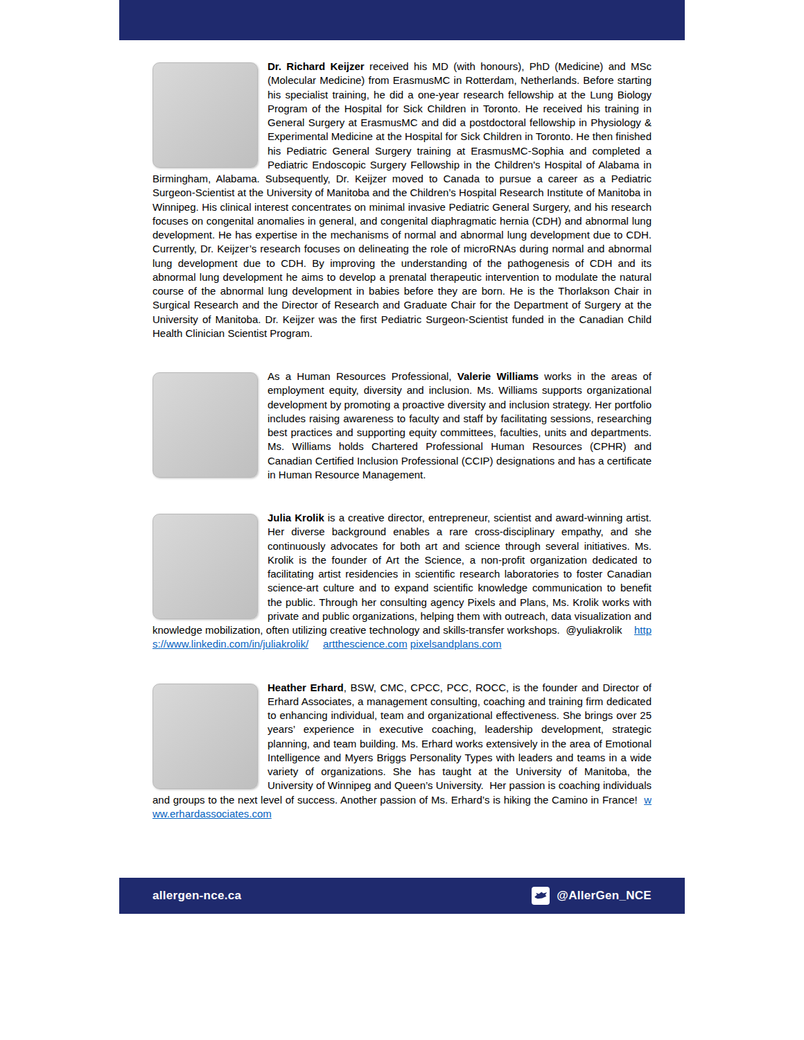Dr. Richard Keijzer received his MD (with honours), PhD (Medicine) and MSc (Molecular Medicine) from ErasmusMC in Rotterdam, Netherlands. Before starting his specialist training, he did a one-year research fellowship at the Lung Biology Program of the Hospital for Sick Children in Toronto. He received his training in General Surgery at ErasmusMC and did a postdoctoral fellowship in Physiology & Experimental Medicine at the Hospital for Sick Children in Toronto. He then finished his Pediatric General Surgery training at ErasmusMC-Sophia and completed a Pediatric Endoscopic Surgery Fellowship in the Children's Hospital of Alabama in Birmingham, Alabama. Subsequently, Dr. Keijzer moved to Canada to pursue a career as a Pediatric Surgeon-Scientist at the University of Manitoba and the Children’s Hospital Research Institute of Manitoba in Winnipeg. His clinical interest concentrates on minimal invasive Pediatric General Surgery, and his research focuses on congenital anomalies in general, and congenital diaphragmatic hernia (CDH) and abnormal lung development. He has expertise in the mechanisms of normal and abnormal lung development due to CDH. Currently, Dr. Keijzer’s research focuses on delineating the role of microRNAs during normal and abnormal lung development due to CDH. By improving the understanding of the pathogenesis of CDH and its abnormal lung development he aims to develop a prenatal therapeutic intervention to modulate the natural course of the abnormal lung development in babies before they are born. He is the Thorlakson Chair in Surgical Research and the Director of Research and Graduate Chair for the Department of Surgery at the University of Manitoba. Dr. Keijzer was the first Pediatric Surgeon-Scientist funded in the Canadian Child Health Clinician Scientist Program.
As a Human Resources Professional, Valerie Williams works in the areas of employment equity, diversity and inclusion. Ms. Williams supports organizational development by promoting a proactive diversity and inclusion strategy. Her portfolio includes raising awareness to faculty and staff by facilitating sessions, researching best practices and supporting equity committees, faculties, units and departments. Ms. Williams holds Chartered Professional Human Resources (CPHR) and Canadian Certified Inclusion Professional (CCIP) designations and has a certificate in Human Resource Management.
Julia Krolik is a creative director, entrepreneur, scientist and award-winning artist. Her diverse background enables a rare cross-disciplinary empathy, and she continuously advocates for both art and science through several initiatives. Ms. Krolik is the founder of Art the Science, a non-profit organization dedicated to facilitating artist residencies in scientific research laboratories to foster Canadian science-art culture and to expand scientific knowledge communication to benefit the public. Through her consulting agency Pixels and Plans, Ms. Krolik works with private and public organizations, helping them with outreach, data visualization and knowledge mobilization, often utilizing creative technology and skills-transfer workshops. @yuliakrolik https://www.linkedin.com/in/juliakrolik/ artthescience.com pixelsandplans.com
Heather Erhard, BSW, CMC, CPCC, PCC, ROCC, is the founder and Director of Erhard Associates, a management consulting, coaching and training firm dedicated to enhancing individual, team and organizational effectiveness. She brings over 25 years’ experience in executive coaching, leadership development, strategic planning, and team building. Ms. Erhard works extensively in the area of Emotional Intelligence and Myers Briggs Personality Types with leaders and teams in a wide variety of organizations. She has taught at the University of Manitoba, the University of Winnipeg and Queen’s University. Her passion is coaching individuals and groups to the next level of success. Another passion of Ms. Erhard’s is hiking the Camino in France! www.erhardassociates.com
allergen-nce.ca
@AllerGen_NCE